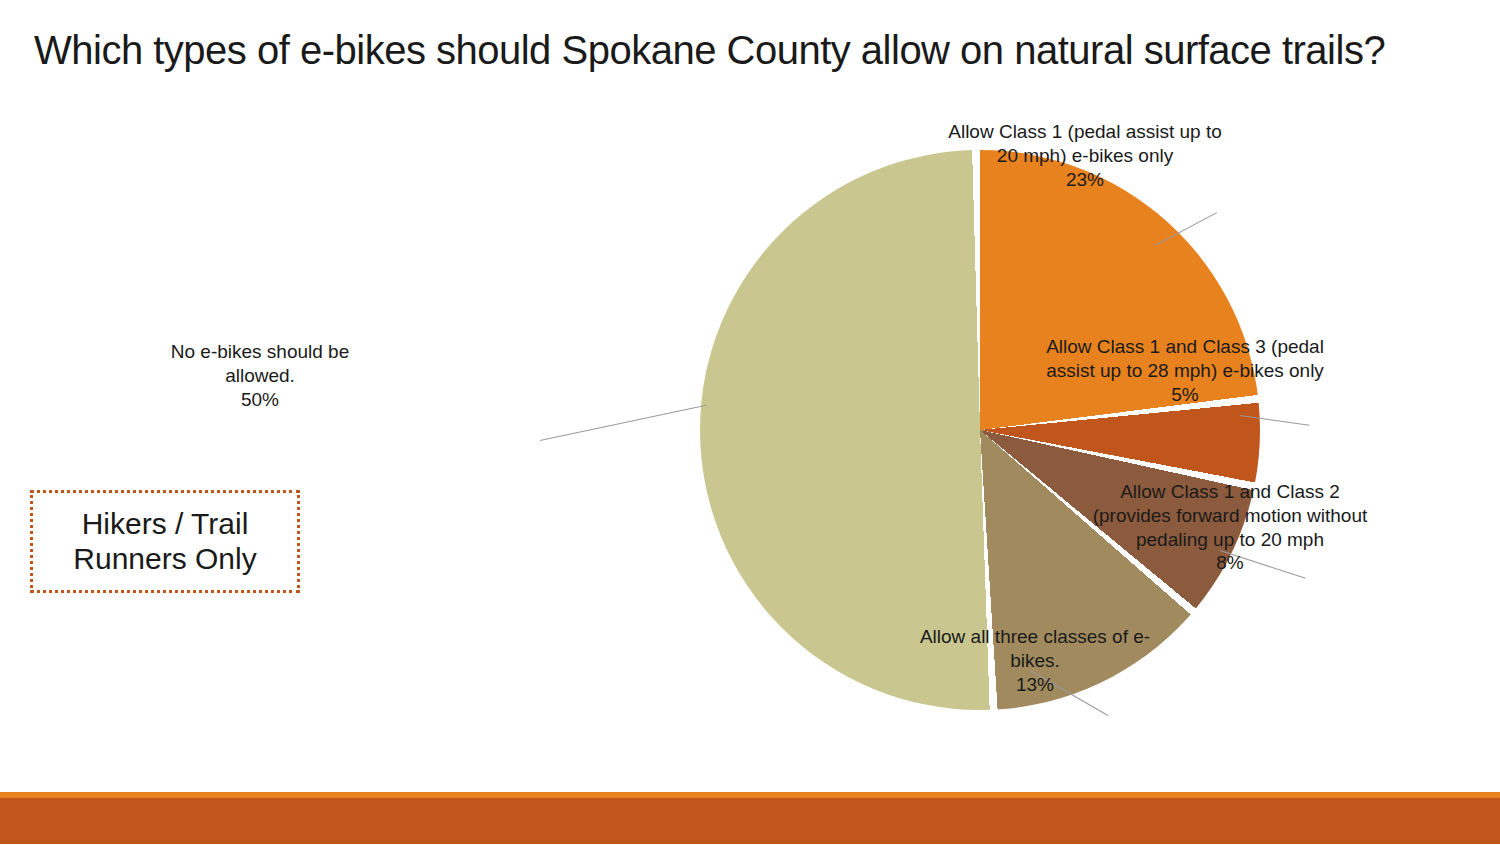Which types of e-bikes should Spokane County allow on natural surface trails?
Allow Class 1 (pedal assist up to 20 mph) e-bikes only
23%
Allow Class 1 and Class 3 (pedal assist up to 28 mph) e-bikes only
5%
Allow Class 1 and Class 2 (provides forward motion without pedaling up to 20 mph
8%
Allow all three classes of e-bikes.
13%
No e-bikes should be allowed.
50%
Hikers / Trail Runners Only